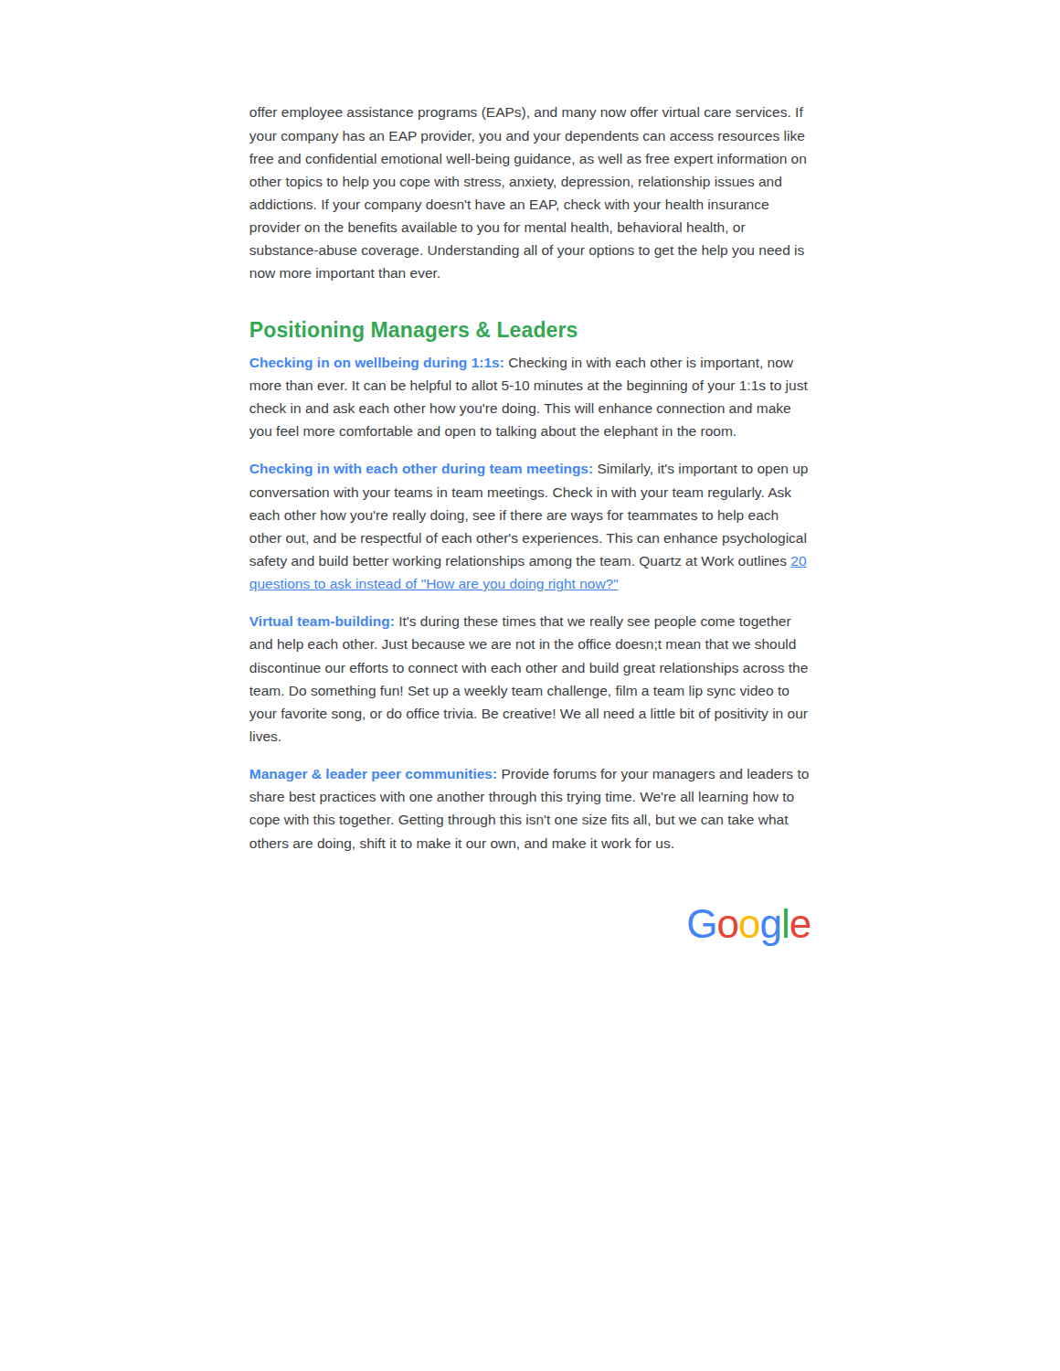offer employee assistance programs (EAPs), and many now offer virtual care services. If your company has an EAP provider, you and your dependents can access resources like free and confidential emotional well-being guidance, as well as free expert information on other topics to help you cope with stress, anxiety, depression, relationship issues and addictions. If your company doesn't have an EAP, check with your health insurance provider on the benefits available to you for mental health, behavioral health, or substance-abuse coverage. Understanding all of your options to get the help you need is now more important than ever.
Positioning Managers & Leaders
Checking in on wellbeing during 1:1s: Checking in with each other is important, now more than ever. It can be helpful to allot 5-10 minutes at the beginning of your 1:1s to just check in and ask each other how you're doing. This will enhance connection and make you feel more comfortable and open to talking about the elephant in the room.
Checking in with each other during team meetings: Similarly, it's important to open up conversation with your teams in team meetings. Check in with your team regularly. Ask each other how you're really doing, see if there are ways for teammates to help each other out, and be respectful of each other's experiences. This can enhance psychological safety and build better working relationships among the team. Quartz at Work outlines 20 questions to ask instead of "How are you doing right now?"
Virtual team-building: It's during these times that we really see people come together and help each other. Just because we are not in the office doesn;t mean that we should discontinue our efforts to connect with each other and build great relationships across the team. Do something fun! Set up a weekly team challenge, film a team lip sync video to your favorite song, or do office trivia. Be creative! We all need a little bit of positivity in our lives.
Manager & leader peer communities: Provide forums for your managers and leaders to share best practices with one another through this trying time. We're all learning how to cope with this together. Getting through this isn't one size fits all, but we can take what others are doing, shift it to make it our own, and make it work for us.
Google